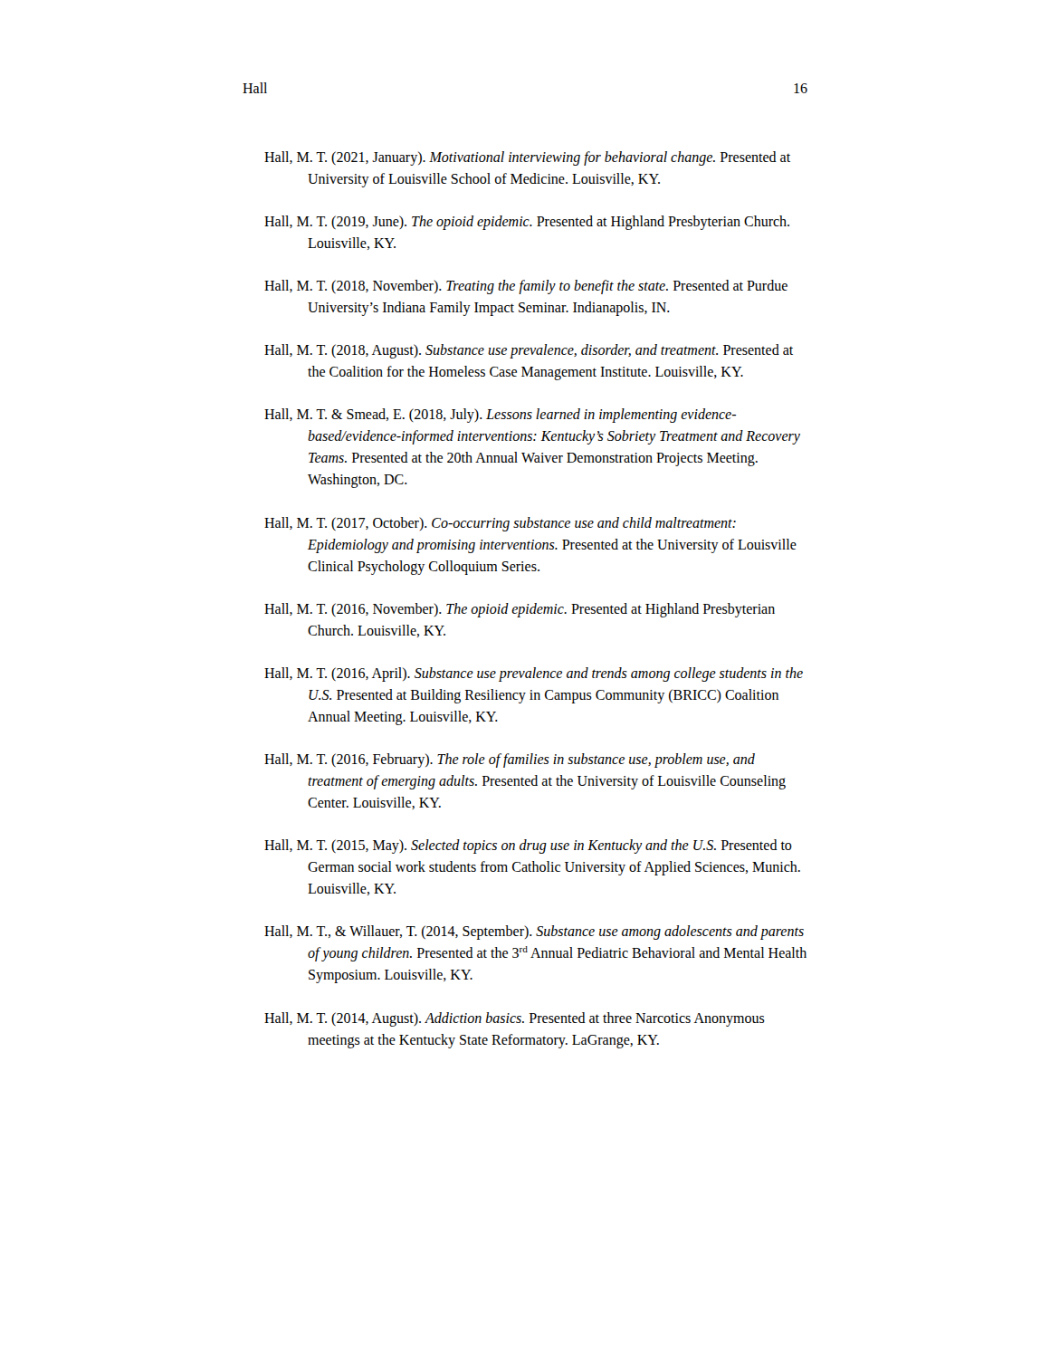Hall 16
Hall, M. T. (2021, January). Motivational interviewing for behavioral change. Presented at University of Louisville School of Medicine. Louisville, KY.
Hall, M. T. (2019, June). The opioid epidemic. Presented at Highland Presbyterian Church. Louisville, KY.
Hall, M. T. (2018, November). Treating the family to benefit the state. Presented at Purdue University’s Indiana Family Impact Seminar. Indianapolis, IN.
Hall, M. T. (2018, August). Substance use prevalence, disorder, and treatment. Presented at the Coalition for the Homeless Case Management Institute. Louisville, KY.
Hall, M. T. & Smead, E. (2018, July). Lessons learned in implementing evidence-based/evidence-informed interventions: Kentucky’s Sobriety Treatment and Recovery Teams. Presented at the 20th Annual Waiver Demonstration Projects Meeting. Washington, DC.
Hall, M. T. (2017, October). Co-occurring substance use and child maltreatment: Epidemiology and promising interventions. Presented at the University of Louisville Clinical Psychology Colloquium Series.
Hall, M. T. (2016, November). The opioid epidemic. Presented at Highland Presbyterian Church. Louisville, KY.
Hall, M. T. (2016, April). Substance use prevalence and trends among college students in the U.S. Presented at Building Resiliency in Campus Community (BRICC) Coalition Annual Meeting. Louisville, KY.
Hall, M. T. (2016, February). The role of families in substance use, problem use, and treatment of emerging adults. Presented at the University of Louisville Counseling Center. Louisville, KY.
Hall, M. T. (2015, May). Selected topics on drug use in Kentucky and the U.S. Presented to German social work students from Catholic University of Applied Sciences, Munich. Louisville, KY.
Hall, M. T., & Willauer, T. (2014, September). Substance use among adolescents and parents of young children. Presented at the 3rd Annual Pediatric Behavioral and Mental Health Symposium. Louisville, KY.
Hall, M. T. (2014, August). Addiction basics. Presented at three Narcotics Anonymous meetings at the Kentucky State Reformatory. LaGrange, KY.